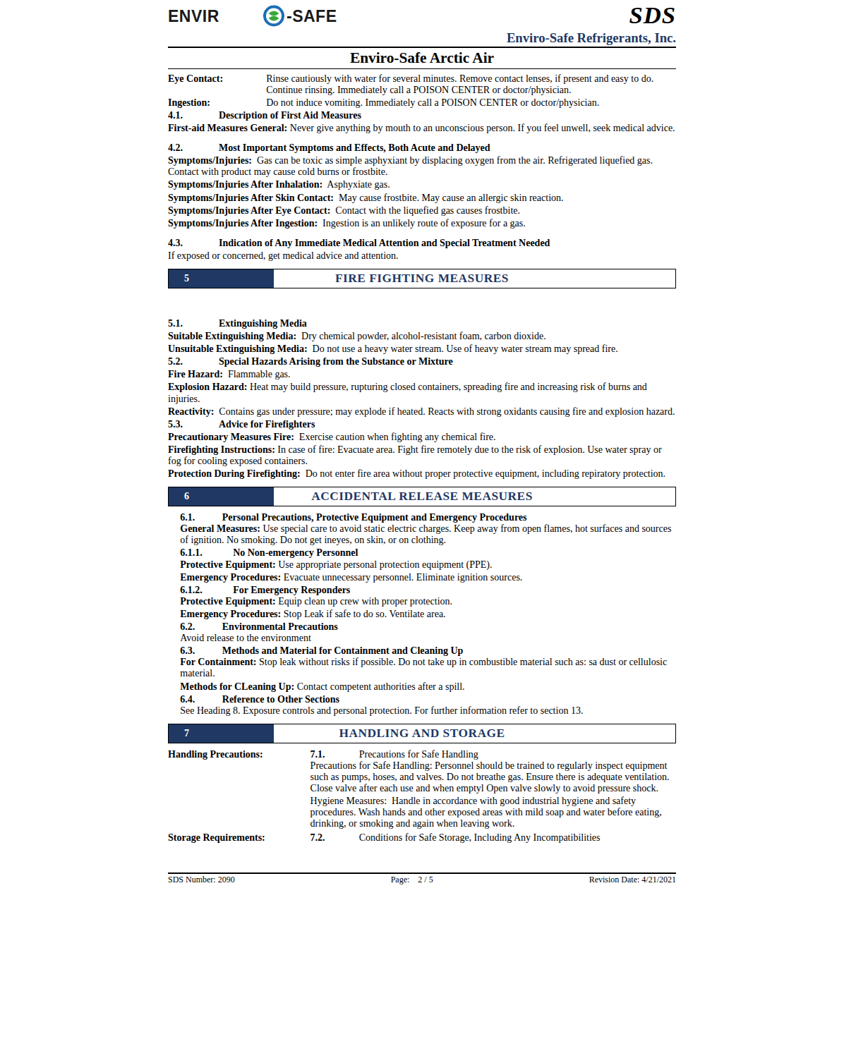ENVIR -SAFE
SDS
Enviro-Safe Refrigerants, Inc.
Enviro-Safe Arctic Air
Eye Contact:
Rinse cautiously with water for several minutes. Remove contact lenses, if present and easy to do. Continue rinsing. Immediately call a POISON CENTER or doctor/physician.
Ingestion:
Do not induce vomiting. Immediately call a POISON CENTER or doctor/physician.
4.1. Description of First Aid Measures
First-aid Measures General: Never give anything by mouth to an unconscious person. If you feel unwell, seek medical advice.
4.2. Most Important Symptoms and Effects, Both Acute and Delayed
Symptoms/Injuries: Gas can be toxic as simple asphyxiant by displacing oxygen from the air. Refrigerated liquefied gas. Contact with product may cause cold burns or frostbite.
Symptoms/Injuries After Inhalation: Asphyxiate gas.
Symptoms/Injuries After Skin Contact: May cause frostbite. May cause an allergic skin reaction.
Symptoms/Injuries After Eye Contact: Contact with the liquefied gas causes frostbite.
Symptoms/Injuries After Ingestion: Ingestion is an unlikely route of exposure for a gas.
4.3. Indication of Any Immediate Medical Attention and Special Treatment Needed
If exposed or concerned, get medical advice and attention.
5
FIRE FIGHTING MEASURES
5.1. Extinguishing Media
Suitable Extinguishing Media: Dry chemical powder, alcohol-resistant foam, carbon dioxide.
Unsuitable Extinguishing Media: Do not use a heavy water stream. Use of heavy water stream may spread fire.
5.2. Special Hazards Arising from the Substance or Mixture
Fire Hazard: Flammable gas.
Explosion Hazard: Heat may build pressure, rupturing closed containers, spreading fire and increasing risk of burns and injuries.
Reactivity: Contains gas under pressure; may explode if heated. Reacts with strong oxidants causing fire and explosion hazard.
5.3. Advice for Firefighters
Precautionary Measures Fire: Exercise caution when fighting any chemical fire.
Firefighting Instructions: In case of fire: Evacuate area. Fight fire remotely due to the risk of explosion. Use water spray or fog for cooling exposed containers.
Protection During Firefighting: Do not enter fire area without proper protective equipment, including repiratory protection.
6
ACCIDENTAL RELEASE MEASURES
6.1.
Personal Precautions, Protective Equipment and Emergency Procedures
General Measures: Use special care to avoid static electric charges. Keep away from open flames, hot surfaces and sources of ignition. No smoking. Do not get ineyes, on skin, or on clothing.
6.1.1.
No Non-emergency Personnel
Protective Equipment: Use appropriate personal protection equipment (PPE).
Emergency Procedures: Evacuate unnecessary personnel. Eliminate ignition sources.
6.1.2.
For Emergency Responders
Protective Equipment: Equip clean up crew with proper protection.
Emergency Procedures: Stop Leak if safe to do so. Ventilate area.
6.2.
Environmental Precautions
Avoid release to the environment
6.3.
Methods and Material for Containment and Cleaning Up
For Containment: Stop leak without risks if possible. Do not take up in combustible material such as: sa dust or cellulosic material.
Methods for CLeaning Up: Contact competent authorities after a spill.
6.4.
Reference to Other Sections
See Heading 8. Exposure controls and personal protection. For further information refer to section 13.
7
HANDLING AND STORAGE
Handling Precautions:
7.1.
Precautions for Safe Handling
Precautions for Safe Handling: Personnel should be trained to regularly inspect equipment such as pumps, hoses, and valves. Do not breathe gas. Ensure there is adequate ventilation. Close valve after each use and when emptyl Open valve slowly to avoid pressure shock.
Hygiene Measures: Handle in accordance with good industrial hygiene and safety procedures. Wash hands and other exposed areas with mild soap and water before eating, drinking, or smoking and again when leaving work.
Storage Requirements:
7.2.
Conditions for Safe Storage, Including Any Incompatibilities
SDS Number: 2090
Page: 2 / 5
Revision Date: 4/21/2021